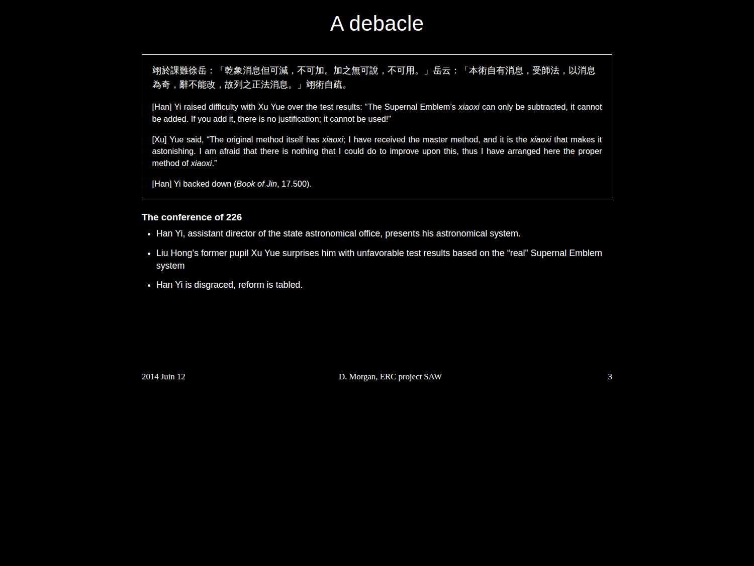A debacle
翊於課難徐岳：「乾象消息但可減，不可加。加之無可說，不可用。」岳云：「本術自有消息，受師法，以消息為奇，辭不能改，故列之正法消息。」翊術自疏。
[Han] Yi raised difficulty with Xu Yue over the test results: “The Supernal Emblem’s xiaoxi can only be subtracted, it cannot be added. If you add it, there is no justification; it cannot be used!”
[Xu] Yue said, “The original method itself has xiaoxi; I have received the master method, and it is the xiaoxi that makes it astonishing. I am afraid that there is nothing that I could do to improve upon this, thus I have arranged here the proper method of xiaoxi.”
[Han] Yi backed down (Book of Jin, 17.500).
The conference of 226
Han Yi, assistant director of the state astronomical office, presents his astronomical system.
Liu Hong’s former pupil Xu Yue surprises him with unfavorable test results based on the “real” Supernal Emblem system
Han Yi is disgraced, reform is tabled.
2014 Juin 12
D. Morgan, ERC project SAW
3